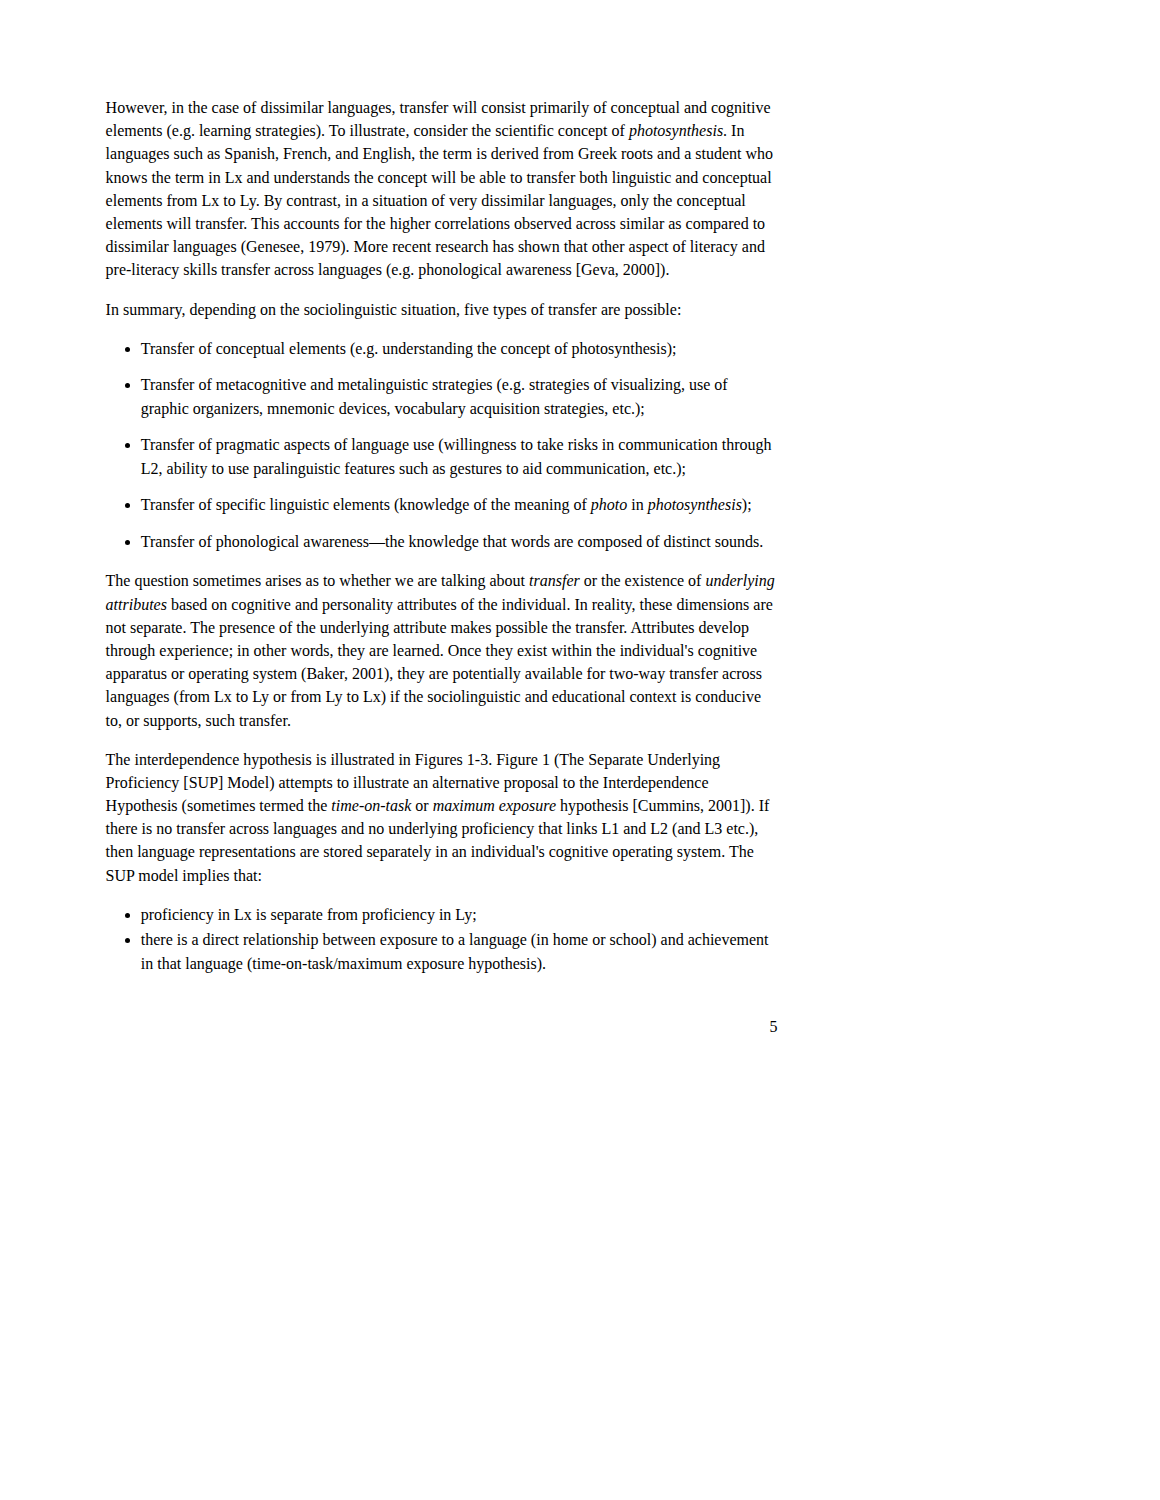However, in the case of dissimilar languages, transfer will consist primarily of conceptual and cognitive elements (e.g. learning strategies). To illustrate, consider the scientific concept of photosynthesis. In languages such as Spanish, French, and English, the term is derived from Greek roots and a student who knows the term in Lx and understands the concept will be able to transfer both linguistic and conceptual elements from Lx to Ly. By contrast, in a situation of very dissimilar languages, only the conceptual elements will transfer. This accounts for the higher correlations observed across similar as compared to dissimilar languages (Genesee, 1979). More recent research has shown that other aspect of literacy and pre-literacy skills transfer across languages (e.g. phonological awareness [Geva, 2000]).
In summary, depending on the sociolinguistic situation, five types of transfer are possible:
Transfer of conceptual elements (e.g. understanding the concept of photosynthesis);
Transfer of metacognitive and metalinguistic strategies (e.g. strategies of visualizing, use of graphic organizers, mnemonic devices, vocabulary acquisition strategies, etc.);
Transfer of pragmatic aspects of language use (willingness to take risks in communication through L2, ability to use paralinguistic features such as gestures to aid communication, etc.);
Transfer of specific linguistic elements (knowledge of the meaning of photo in photosynthesis);
Transfer of phonological awareness—the knowledge that words are composed of distinct sounds.
The question sometimes arises as to whether we are talking about transfer or the existence of underlying attributes based on cognitive and personality attributes of the individual. In reality, these dimensions are not separate. The presence of the underlying attribute makes possible the transfer. Attributes develop through experience; in other words, they are learned. Once they exist within the individual's cognitive apparatus or operating system (Baker, 2001), they are potentially available for two-way transfer across languages (from Lx to Ly or from Ly to Lx) if the sociolinguistic and educational context is conducive to, or supports, such transfer.
The interdependence hypothesis is illustrated in Figures 1-3. Figure 1 (The Separate Underlying Proficiency [SUP] Model) attempts to illustrate an alternative proposal to the Interdependence Hypothesis (sometimes termed the time-on-task or maximum exposure hypothesis [Cummins, 2001]). If there is no transfer across languages and no underlying proficiency that links L1 and L2 (and L3 etc.), then language representations are stored separately in an individual's cognitive operating system. The SUP model implies that:
proficiency in Lx is separate from proficiency in Ly;
there is a direct relationship between exposure to a language (in home or school) and achievement in that language (time-on-task/maximum exposure hypothesis).
5